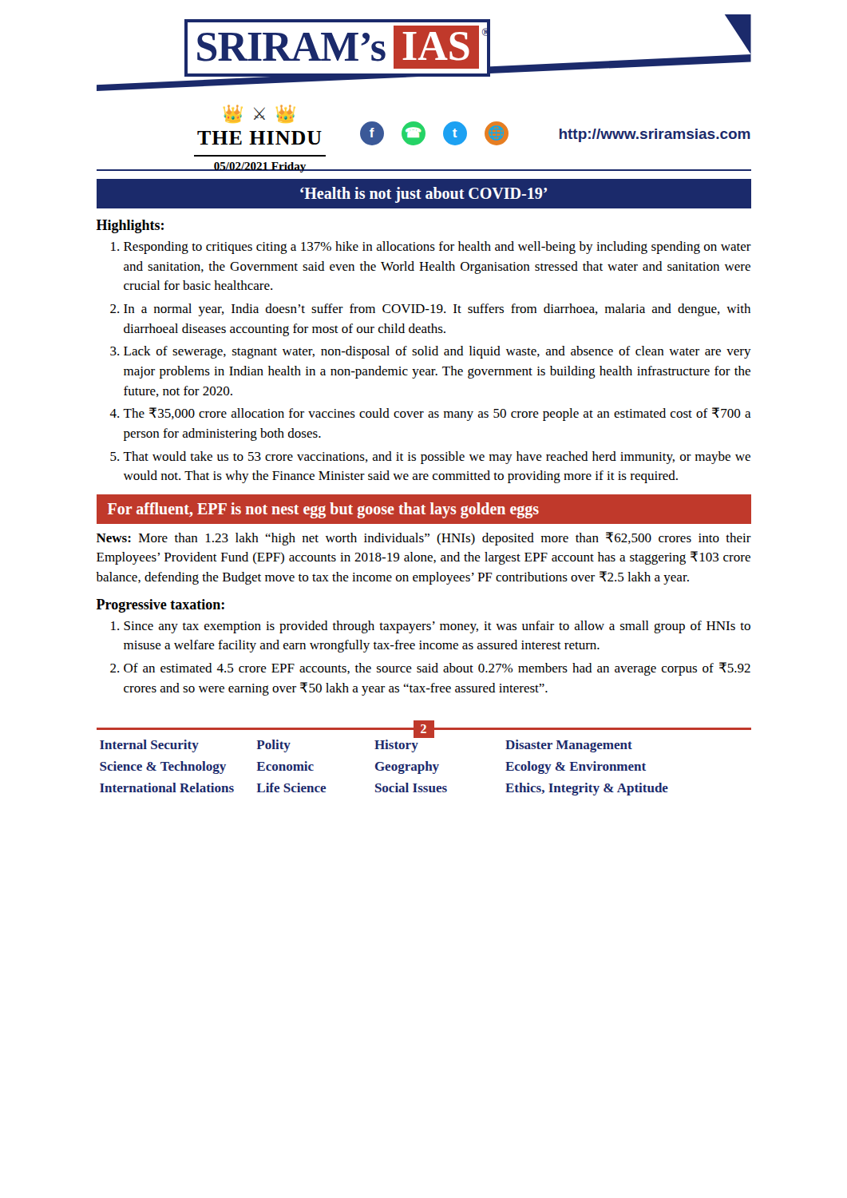SRIRAM’s IAS®
👑 ⚔ 👑
THE HINDU
05/02/2021 Friday
f ☎ t 🌐
http://www.sriramsias.com
‘Health is not just about COVID-19’
Highlights:
Responding to critiques citing a 137% hike in allocations for health and well-being by including spending on water and sanitation, the Government said even the World Health Organisation stressed that water and sanitation were crucial for basic healthcare.
In a normal year, India doesn’t suffer from COVID-19. It suffers from diarrhoea, malaria and dengue, with diarrhoeal diseases accounting for most of our child deaths.
Lack of sewerage, stagnant water, non-disposal of solid and liquid waste, and absence of clean water are very major problems in Indian health in a non-pandemic year. The government is building health infrastructure for the future, not for 2020.
The ₹35,000 crore allocation for vaccines could cover as many as 50 crore people at an estimated cost of ₹700 a person for administering both doses.
That would take us to 53 crore vaccinations, and it is possible we may have reached herd immunity, or maybe we would not. That is why the Finance Minister said we are committed to providing more if it is required.
For affluent, EPF is not nest egg but goose that lays golden eggs
News: More than 1.23 lakh “high net worth individuals” (HNIs) deposited more than ₹62,500 crores into their Employees’ Provident Fund (EPF) accounts in 2018-19 alone, and the largest EPF account has a staggering ₹103 crore balance, defending the Budget move to tax the income on employees’ PF contributions over ₹2.5 lakh a year.
Progressive taxation:
Since any tax exemption is provided through taxpayers’ money, it was unfair to allow a small group of HNIs to misuse a welfare facility and earn wrongfully tax-free income as assured interest return.
Of an estimated 4.5 crore EPF accounts, the source said about 0.27% members had an average corpus of ₹5.92 crores and so were earning over ₹50 lakh a year as “tax-free assured interest”.
2
| Internal Security | Polity | History | Disaster Management |
| Science & Technology | Economic | Geography | Ecology & Environment |
| International Relations | Life Science | Social Issues | Ethics, Integrity & Aptitude |